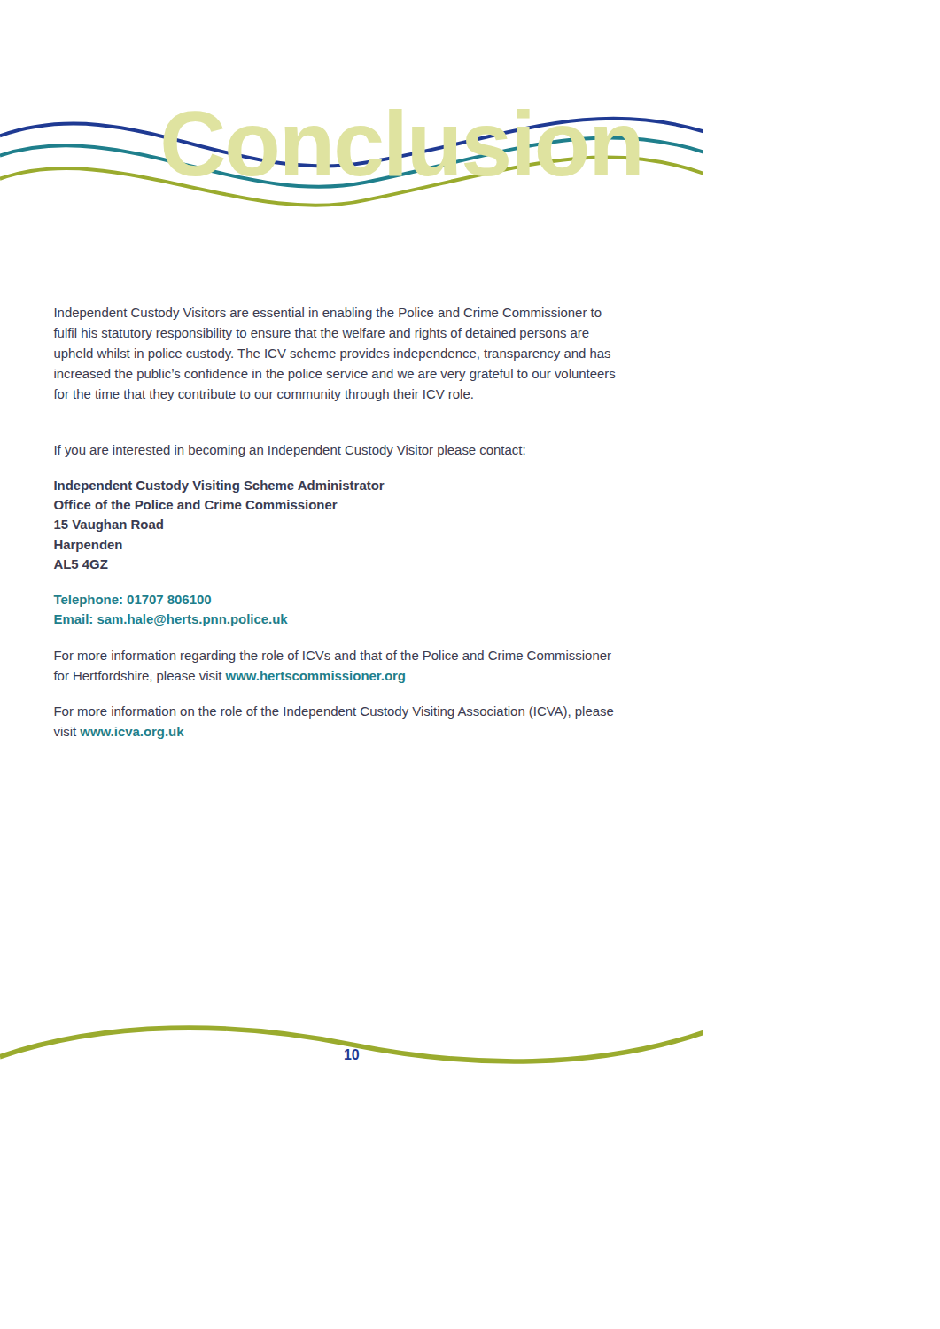Conclusion
Independent Custody Visitors are essential in enabling the Police and Crime Commissioner to fulfil his statutory responsibility to ensure that the welfare and rights of detained persons are upheld whilst in police custody. The ICV scheme provides independence, transparency and has increased the public’s confidence in the police service and we are very grateful to our volunteers for the time that they contribute to our community through their ICV role.
If you are interested in becoming an Independent Custody Visitor please contact:
Independent Custody Visiting Scheme Administrator
Office of the Police and Crime Commissioner
15 Vaughan Road
Harpenden
AL5 4GZ
Telephone: 01707 806100
Email: sam.hale@herts.pnn.police.uk
For more information regarding the role of ICVs and that of the Police and Crime Commissioner for Hertfordshire, please visit www.hertscommissioner.org
For more information on the role of the Independent Custody Visiting Association (ICVA), please visit www.icva.org.uk
10